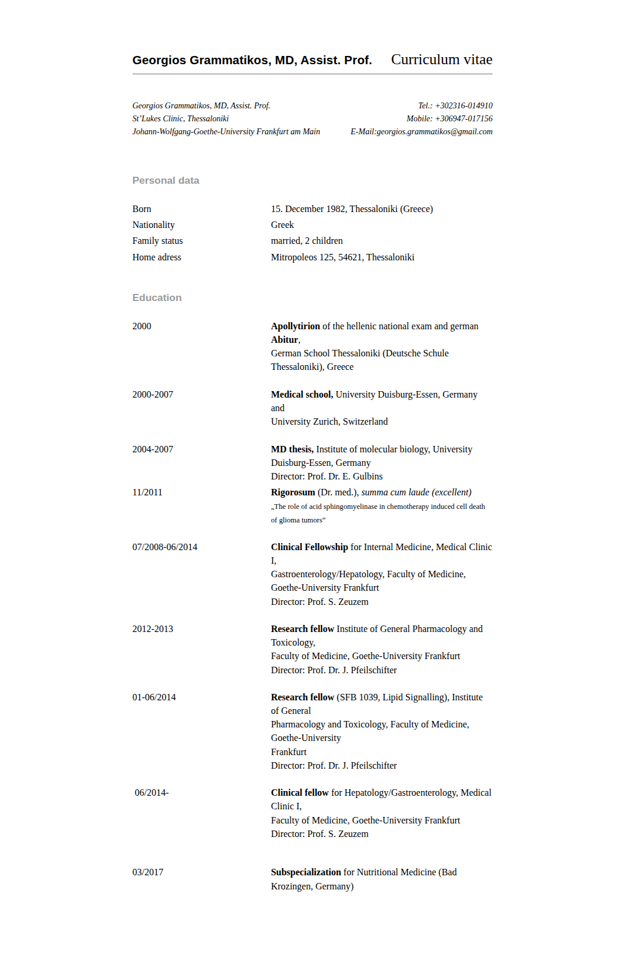Georgios Grammatikos, MD, Assist. Prof.
Curriculum vitae
Georgios Grammatikos, MD, Assist. Prof.
St’Lukes Clinic, Thessaloniki
Johann-Wolfgang-Goethe-University Frankfurt am Main
Tel.: +302316-014910
Mobile: +306947-017156
E-Mail:georgios.grammatikos@gmail.com
Personal data
| Born | 15. December 1982, Thessaloniki (Greece) |
| Nationality | Greek |
| Family status | married, 2 children |
| Home adress | Mitropoleos 125, 54621, Thessaloniki |
Education
| 2000 | Apollytirion of the hellenic national exam and german Abitur , German School Thessaloniki (Deutsche Schule Thessaloniki), Greece |
| 2000-2007 | Medical school, University Duisburg-Essen, Germany and University Zurich, Switzerland |
| 2004-2007 | MD thesis, Institute of molecular biology, University Duisburg-Essen, Germany Director: Prof. Dr. E. Gulbins |
| 11/2011 | Rigorosum (Dr. med.), summa cum laude (excellent) „The role of acid sphingomyelinase in chemotherapy induced cell death of glioma tumors” |
| 07/2008-06/2014 | Clinical Fellowship for Internal Medicine, Medical Clinic I, Gastroenterology/Hepatology, Faculty of Medicine, Goethe-University Frankfurt Director: Prof. S. Zeuzem |
| 2012-2013 | Research fellow Institute of General Pharmacology and Toxicology, Faculty of Medicine, Goethe-University Frankfurt Director: Prof. Dr. J. Pfeilschifter |
| 01-06/2014 | Research fellow (SFB 1039, Lipid Signalling), Institute of General Pharmacology and Toxicology, Faculty of Medicine, Goethe-University Frankfurt Director: Prof. Dr. J. Pfeilschifter |
| 06/2014- | Clinical fellow for Hepatology/Gastroenterology, Medical Clinic I, Faculty of Medicine, Goethe-University Frankfurt Director: Prof. S. Zeuzem |
| 03/2017 | Subspecialization for Nutritional Medicine (Bad Krozingen, Germany) |